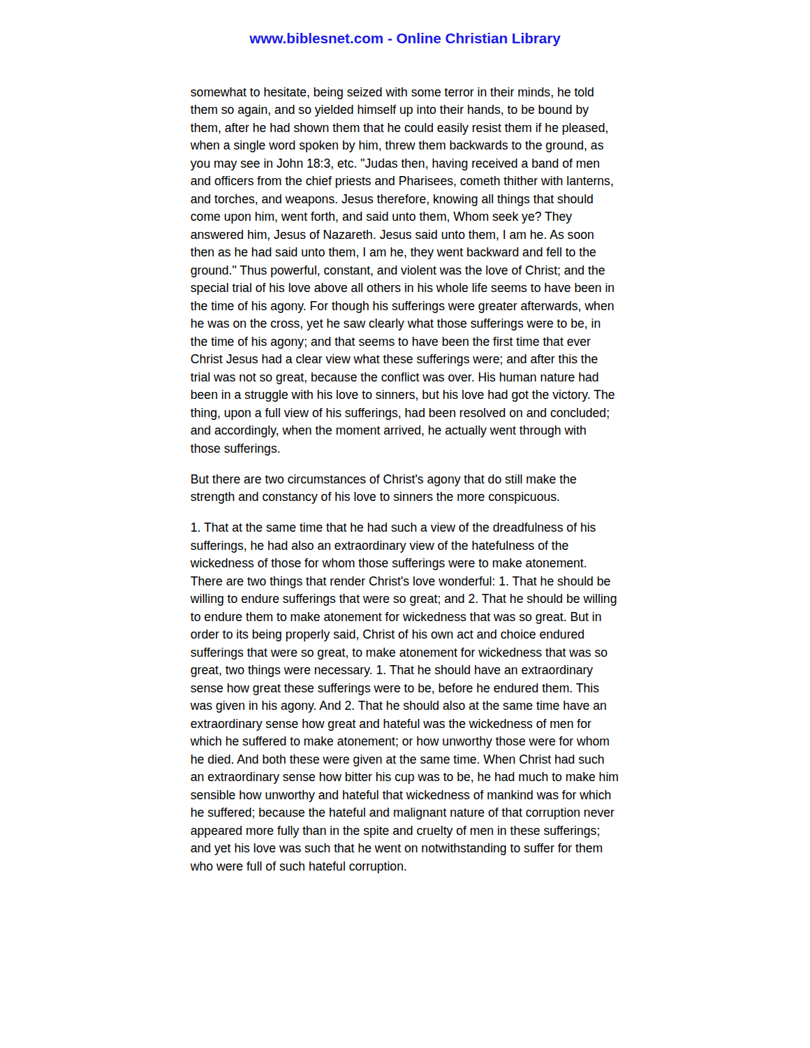www.biblesnet.com - Online Christian Library
somewhat to hesitate, being seized with some terror in their minds, he told them so again, and so yielded himself up into their hands, to be bound by them, after he had shown them that he could easily resist them if he pleased, when a single word spoken by him, threw them backwards to the ground, as you may see in John 18:3, etc. "Judas then, having received a band of men and officers from the chief priests and Pharisees, cometh thither with lanterns, and torches, and weapons. Jesus therefore, knowing all things that should come upon him, went forth, and said unto them, Whom seek ye? They answered him, Jesus of Nazareth. Jesus said unto them, I am he. As soon then as he had said unto them, I am he, they went backward and fell to the ground." Thus powerful, constant, and violent was the love of Christ; and the special trial of his love above all others in his whole life seems to have been in the time of his agony. For though his sufferings were greater afterwards, when he was on the cross, yet he saw clearly what those sufferings were to be, in the time of his agony; and that seems to have been the first time that ever Christ Jesus had a clear view what these sufferings were; and after this the trial was not so great, because the conflict was over. His human nature had been in a struggle with his love to sinners, but his love had got the victory. The thing, upon a full view of his sufferings, had been resolved on and concluded; and accordingly, when the moment arrived, he actually went through with those sufferings.
But there are two circumstances of Christ's agony that do still make the strength and constancy of his love to sinners the more conspicuous.
1. That at the same time that he had such a view of the dreadfulness of his sufferings, he had also an extraordinary view of the hatefulness of the wickedness of those for whom those sufferings were to make atonement. There are two things that render Christ's love wonderful: 1. That he should be willing to endure sufferings that were so great; and 2. That he should be willing to endure them to make atonement for wickedness that was so great. But in order to its being properly said, Christ of his own act and choice endured sufferings that were so great, to make atonement for wickedness that was so great, two things were necessary. 1. That he should have an extraordinary sense how great these sufferings were to be, before he endured them. This was given in his agony. And 2. That he should also at the same time have an extraordinary sense how great and hateful was the wickedness of men for which he suffered to make atonement; or how unworthy those were for whom he died. And both these were given at the same time. When Christ had such an extraordinary sense how bitter his cup was to be, he had much to make him sensible how unworthy and hateful that wickedness of mankind was for which he suffered; because the hateful and malignant nature of that corruption never appeared more fully than in the spite and cruelty of men in these sufferings; and yet his love was such that he went on notwithstanding to suffer for them who were full of such hateful corruption.